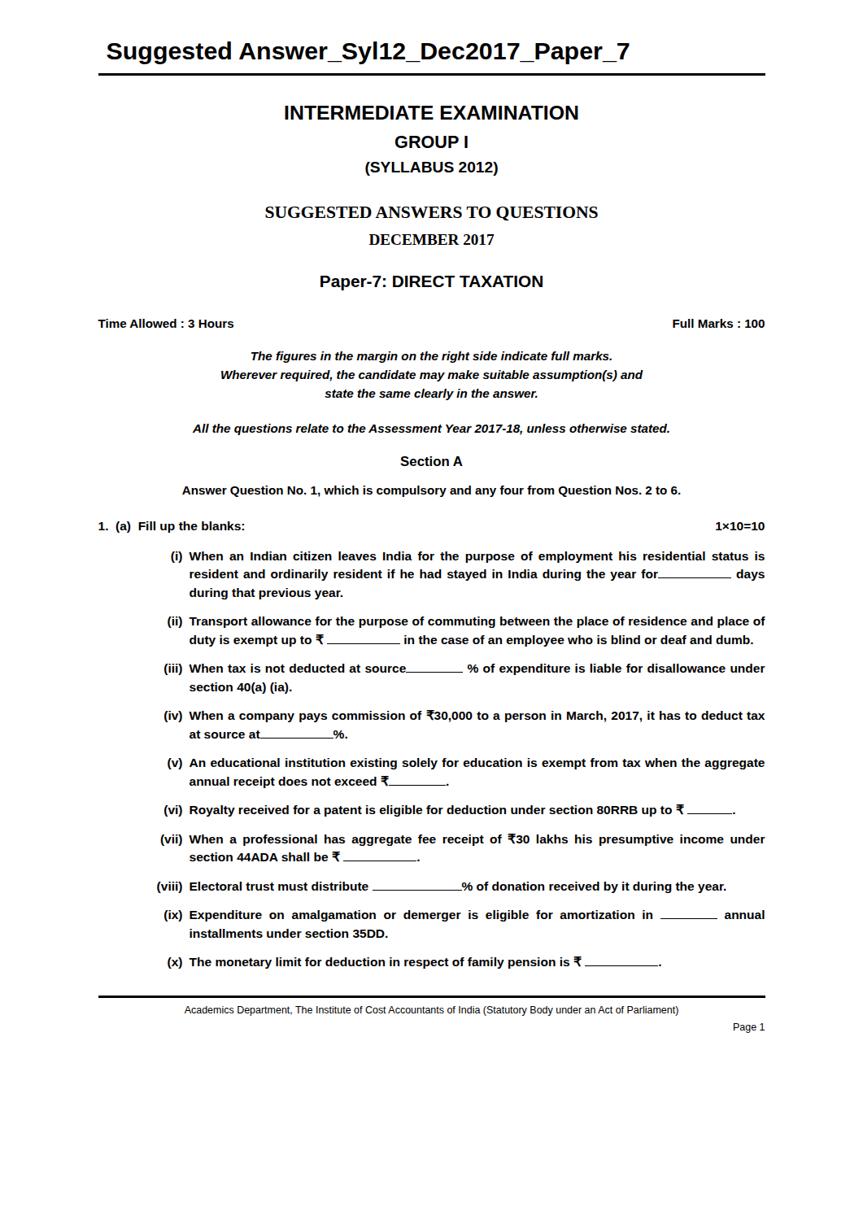Suggested Answer_Syl12_Dec2017_Paper_7
INTERMEDIATE EXAMINATION
GROUP I
(SYLLABUS 2012)
SUGGESTED ANSWERS TO QUESTIONS
DECEMBER 2017
Paper-7: DIRECT TAXATION
Time Allowed : 3 Hours Full Marks : 100
The figures in the margin on the right side indicate full marks.
Wherever required, the candidate may make suitable assumption(s) and
state the same clearly in the answer.
All the questions relate to the Assessment Year 2017-18, unless otherwise stated.
Section A
Answer Question No. 1, which is compulsory and any four from Question Nos. 2 to 6.
1. (a) Fill up the blanks: 1×10=10
(i) When an Indian citizen leaves India for the purpose of employment his residential status is resident and ordinarily resident if he had stayed in India during the year for days during that previous year.
(ii) Transport allowance for the purpose of commuting between the place of residence and place of duty is exempt up to ₹ in the case of an employee who is blind or deaf and dumb.
(iii) When tax is not deducted at source % of expenditure is liable for disallowance under section 40(a) (ia).
(iv) When a company pays commission of ₹30,000 to a person in March, 2017, it has to deduct tax at source at %.
(v) An educational institution existing solely for education is exempt from tax when the aggregate annual receipt does not exceed ₹ .
(vi) Royalty received for a patent is eligible for deduction under section 80RRB up to ₹ .
(vii) When a professional has aggregate fee receipt of ₹30 lakhs his presumptive income under section 44ADA shall be ₹ .
(viii) Electoral trust must distribute % of donation received by it during the year.
(ix) Expenditure on amalgamation or demerger is eligible for amortization in annual installments under section 35DD.
(x) The monetary limit for deduction in respect of family pension is ₹ .
Academics Department, The Institute of Cost Accountants of India (Statutory Body under an Act of Parliament)
Page 1